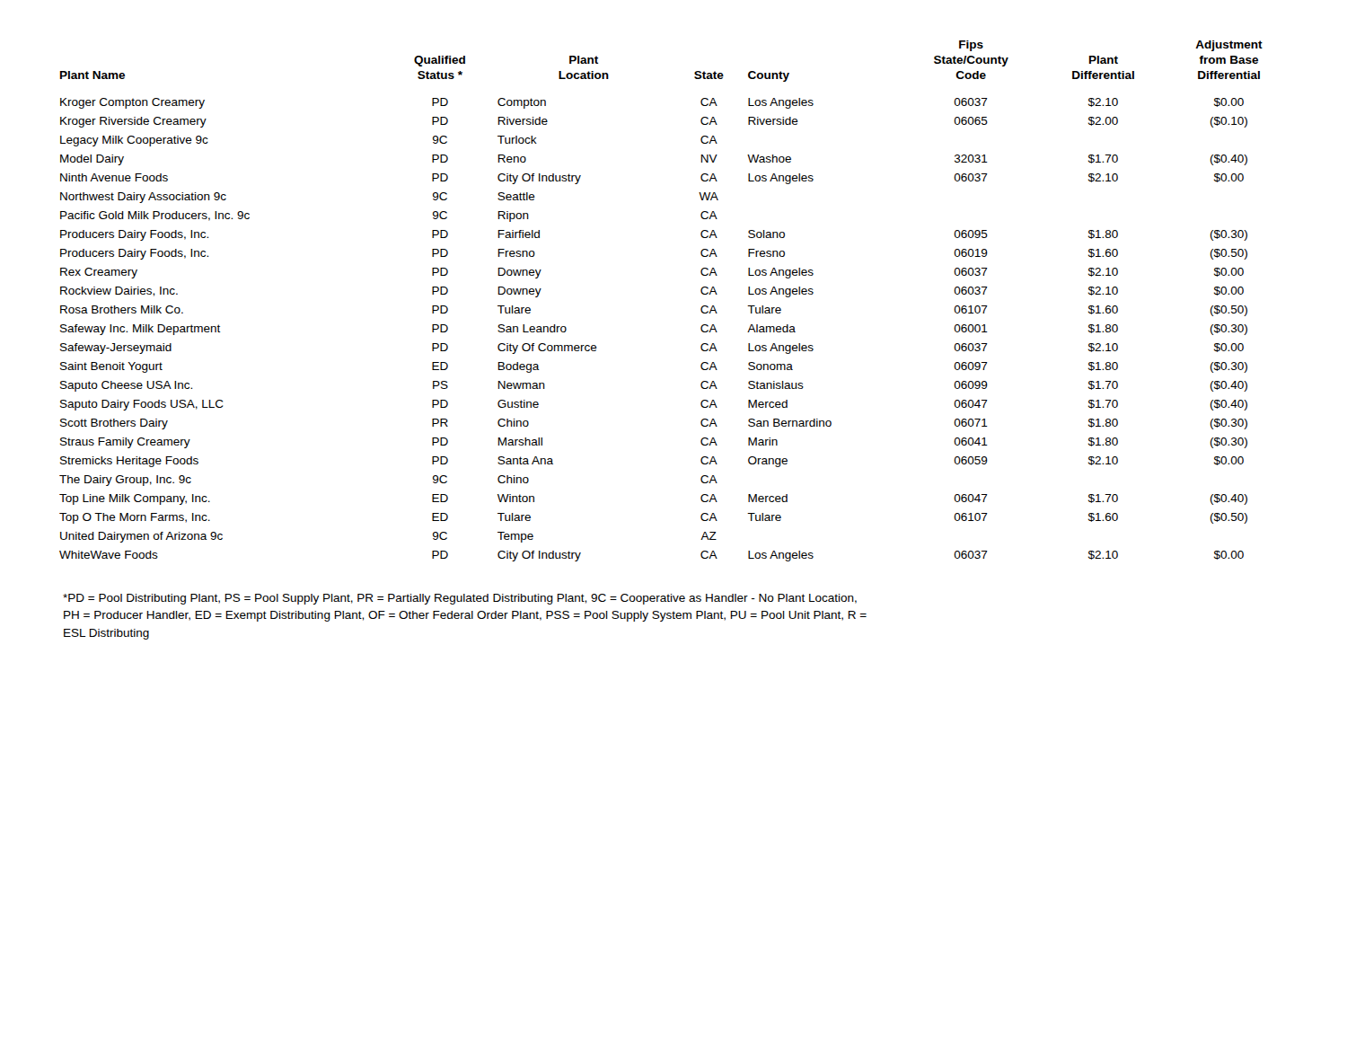| Plant Name | Qualified Status * | Plant Location | State | County | Fips State/County Code | Plant Differential | Adjustment from Base Differential |
| --- | --- | --- | --- | --- | --- | --- | --- |
| Kroger Compton Creamery | PD | Compton | CA | Los Angeles | 06037 | $2.10 | $0.00 |
| Kroger Riverside Creamery | PD | Riverside | CA | Riverside | 06065 | $2.00 | ($0.10) |
| Legacy Milk Cooperative 9c | 9C | Turlock | CA | | | | |
| Model Dairy | PD | Reno | NV | Washoe | 32031 | $1.70 | ($0.40) |
| Ninth Avenue Foods | PD | City Of Industry | CA | Los Angeles | 06037 | $2.10 | $0.00 |
| Northwest Dairy Association 9c | 9C | Seattle | WA | | | | |
| Pacific Gold Milk Producers, Inc. 9c | 9C | Ripon | CA | | | | |
| Producers Dairy Foods, Inc. | PD | Fairfield | CA | Solano | 06095 | $1.80 | ($0.30) |
| Producers Dairy Foods, Inc. | PD | Fresno | CA | Fresno | 06019 | $1.60 | ($0.50) |
| Rex Creamery | PD | Downey | CA | Los Angeles | 06037 | $2.10 | $0.00 |
| Rockview Dairies, Inc. | PD | Downey | CA | Los Angeles | 06037 | $2.10 | $0.00 |
| Rosa Brothers Milk Co. | PD | Tulare | CA | Tulare | 06107 | $1.60 | ($0.50) |
| Safeway Inc. Milk Department | PD | San Leandro | CA | Alameda | 06001 | $1.80 | ($0.30) |
| Safeway-Jerseymaid | PD | City Of Commerce | CA | Los Angeles | 06037 | $2.10 | $0.00 |
| Saint Benoit Yogurt | ED | Bodega | CA | Sonoma | 06097 | $1.80 | ($0.30) |
| Saputo Cheese USA Inc. | PS | Newman | CA | Stanislaus | 06099 | $1.70 | ($0.40) |
| Saputo Dairy Foods USA, LLC | PD | Gustine | CA | Merced | 06047 | $1.70 | ($0.40) |
| Scott Brothers Dairy | PR | Chino | CA | San Bernardino | 06071 | $1.80 | ($0.30) |
| Straus Family Creamery | PD | Marshall | CA | Marin | 06041 | $1.80 | ($0.30) |
| Stremicks Heritage Foods | PD | Santa Ana | CA | Orange | 06059 | $2.10 | $0.00 |
| The Dairy Group, Inc. 9c | 9C | Chino | CA | | | | |
| Top Line Milk Company, Inc. | ED | Winton | CA | Merced | 06047 | $1.70 | ($0.40) |
| Top O The Morn Farms, Inc. | ED | Tulare | CA | Tulare | 06107 | $1.60 | ($0.50) |
| United Dairymen of Arizona 9c | 9C | Tempe | AZ | | | | |
| WhiteWave Foods | PD | City Of Industry | CA | Los Angeles | 06037 | $2.10 | $0.00 |
*PD = Pool Distributing Plant, PS = Pool Supply Plant, PR = Partially Regulated Distributing Plant, 9C = Cooperative as Handler - No Plant Location,
PH = Producer Handler, ED = Exempt Distributing Plant, OF = Other Federal Order Plant, PSS = Pool Supply System Plant, PU = Pool Unit Plant, R =
ESL Distributing